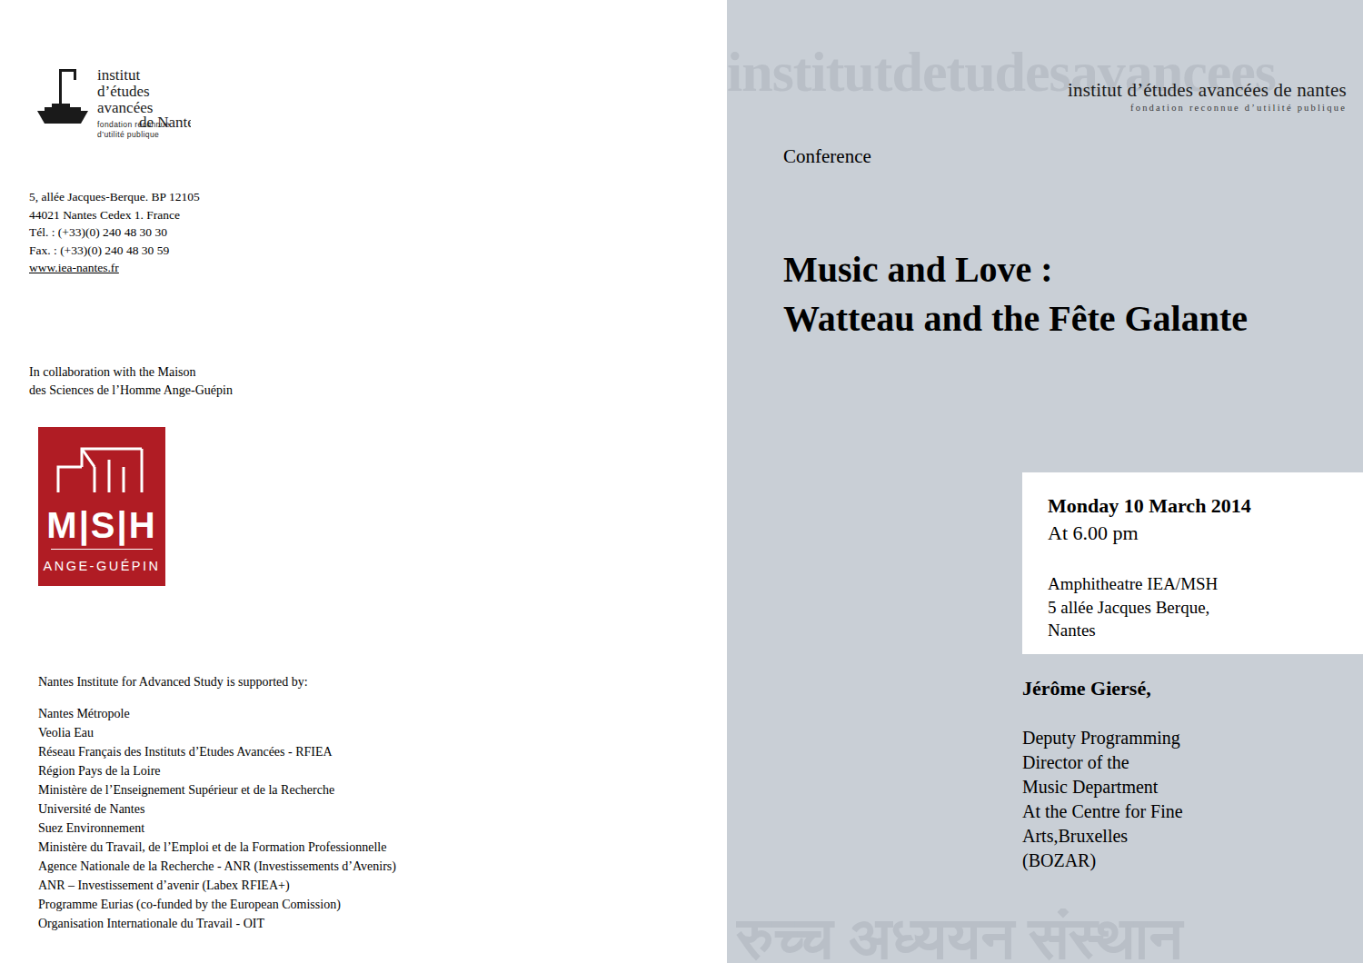institut d’études avancées fondation reconnue d’utilité publique de Nantes
5, allée Jacques-Berque. BP 12105
44021 Nantes Cedex 1. France
Tél. : (+33)(0) 240 48 30 30
Fax. : (+33)(0) 240 48 30 59
www.iea-nantes.fr
In collaboration with the Maison
des Sciences de l’Homme Ange-Guépin
M|S|H
ANGE-GUÉPIN
Nantes Institute for Advanced Study is supported by:
Nantes Métropole
Veolia Eau
Réseau Français des Instituts d’Etudes Avancées - RFIEA
Région Pays de la Loire
Ministère de l’Enseignement Supérieur et de la Recherche
Université de Nantes
Suez Environnement
Ministère du Travail, de l’Emploi et de la Formation Professionnelle
Agence Nationale de la Recherche - ANR (Investissements d’Avenirs)
ANR – Investissement d’avenir (Labex RFIEA+)
Programme Eurias (co-funded by the European Comission)
Organisation Internationale du Travail - OIT
institutdetudesavancees
institut d’études avancées de nantes
fondation reconnue d’utilité publique
Conference
Music and Love :
Watteau and the Fête Galante
Monday 10 March 2014
At 6.00 pm
Amphitheatre IEA/MSH
5 allée Jacques Berque,
Nantes
Jérôme Giersé,
Deputy Programming
Director of the
Music Department
At the Centre for Fine
Arts,Bruxelles
(BOZAR)
रुच्च अध्ययन संस्थान